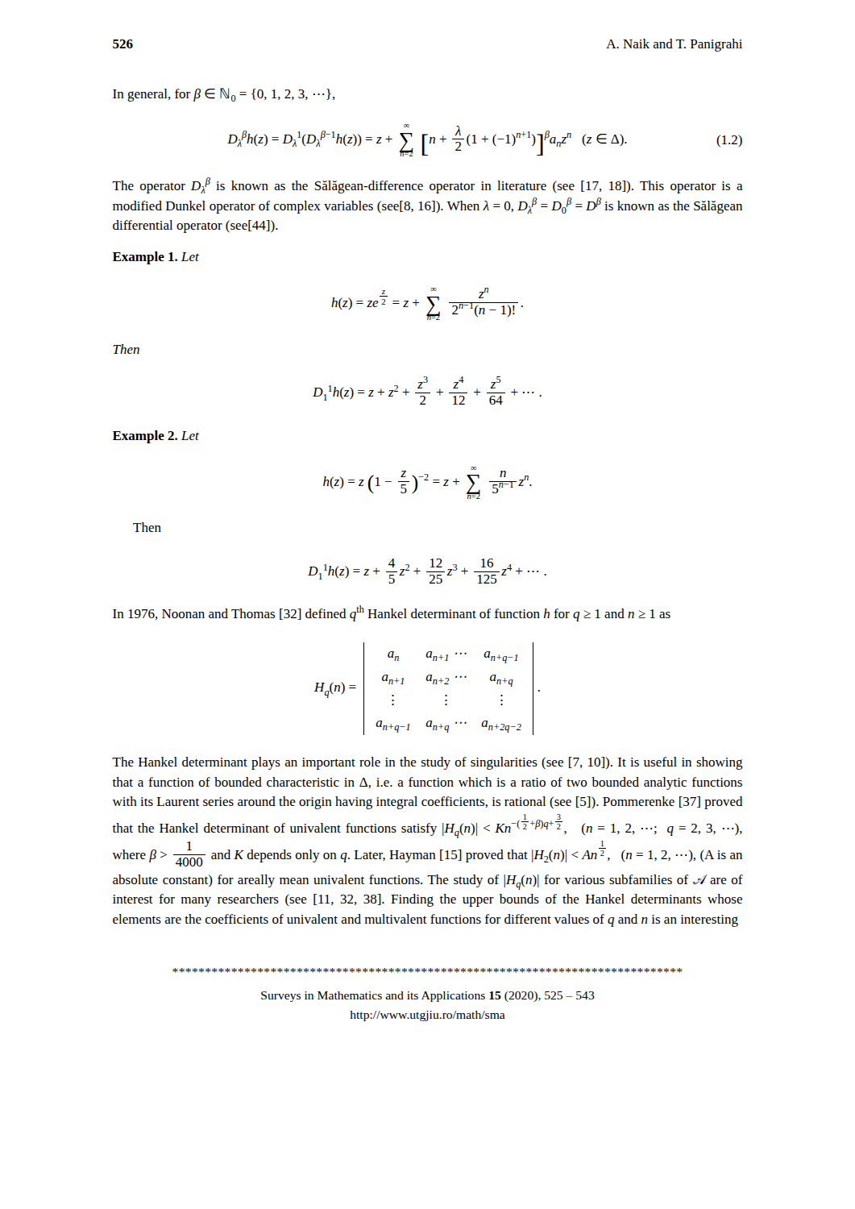526 A. Naik and T. Panigrahi
In general, for β ∈ ℕ0 = {0, 1, 2, 3, ⋯},
Dλβh(z) = Dλ1(Dλβ−1h(z)) = z + ∞∑n=2 [n + λ 2(1 + (−1)n+1)]βanzn (z ∈ Δ). (1.2)
The operator Dλβ is known as the Sălăgean-difference operator in literature (see [17, 18]). This operator is a modified Dunkel operator of complex variables (see[8, 16]). When λ = 0, Dλβ = D0β = Dβ is known as the Sălăgean differential operator (see[44]).
Example 1. Let
h(z) = zez 2 = z + ∞∑n=2 zn 2n−1(n − 1)!.
Then
D11h(z) = z + z2 + z32 + z412 + z564 + ⋯ .
Example 2. Let
h(z) = z (1 − z 5)−2 = z + ∞∑n=2 n 5n−1 zn.
Then
D11h(z) = z + 45 z2 + 1225 z3 + 16125 z4 + ⋯ .
In 1976, Noonan and Thomas [32] defined qth Hankel determinant of function h for q ≥ 1 and n ≥ 1 as
Hq(n) =
| a n | a n +1 ⋯ | a n + q −1 |
| a n +1 | a n +2 ⋯ | a n + q |
| ⋮ | ⋮ | ⋮ |
| a n + q −1 | a n + q ⋯ | a n +2 q −2 |
.
The Hankel determinant plays an important role in the study of singularities (see [7, 10]). It is useful in showing that a function of bounded characteristic in Δ, i.e. a function which is a ratio of two bounded analytic functions with its Laurent series around the origin having integral coefficients, is rational (see [5]). Pommerenke [37] proved that the Hankel determinant of univalent functions satisfy |Hq(n)| < Kn−(12+β)q+32, (n = 1, 2, ⋯; q = 2, 3, ⋯), where β > 14000 and K depends only on q. Later, Hayman [15] proved that |H2(n)| < An12, (n = 1, 2, ⋯), (A is an absolute constant) for areally mean univalent functions. The study of |Hq(n)| for various subfamilies of 𝒜 are of interest for many researchers (see [11, 32, 38]. Finding the upper bounds of the Hankel determinants whose elements are the coefficients of univalent and multivalent functions for different values of q and n is an interesting
******************************************************************************
Surveys in Mathematics and its Applications 15 (2020), 525 – 543
http://www.utgjiu.ro/math/sma